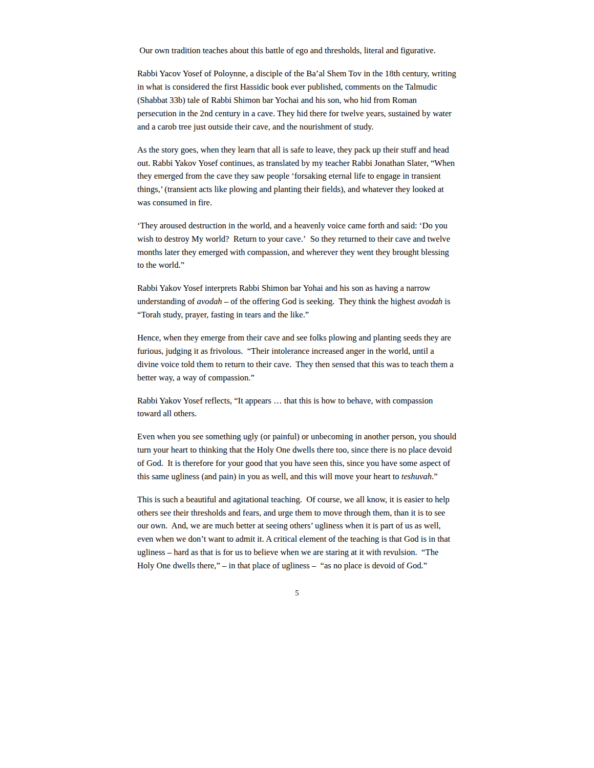Our own tradition teaches about this battle of ego and thresholds, literal and figurative.
Rabbi Yacov Yosef of Poloynne, a disciple of the Ba’al Shem Tov in the 18th century, writing in what is considered the first Hassidic book ever published, comments on the Talmudic (Shabbat 33b) tale of Rabbi Shimon bar Yochai and his son, who hid from Roman persecution in the 2nd century in a cave. They hid there for twelve years, sustained by water and a carob tree just outside their cave, and the nourishment of study.
As the story goes, when they learn that all is safe to leave, they pack up their stuff and head out. Rabbi Yakov Yosef continues, as translated by my teacher Rabbi Jonathan Slater, “When they emerged from the cave they saw people ‘forsaking eternal life to engage in transient things,’ (transient acts like plowing and planting their fields), and whatever they looked at was consumed in fire.
‘They aroused destruction in the world, and a heavenly voice came forth and said: ‘Do you wish to destroy My world? Return to your cave.’ So they returned to their cave and twelve months later they emerged with compassion, and wherever they went they brought blessing to the world.”
Rabbi Yakov Yosef interprets Rabbi Shimon bar Yohai and his son as having a narrow understanding of avodah – of the offering God is seeking. They think the highest avodah is “Torah study, prayer, fasting in tears and the like.”
Hence, when they emerge from their cave and see folks plowing and planting seeds they are furious, judging it as frivolous. “Their intolerance increased anger in the world, until a divine voice told them to return to their cave. They then sensed that this was to teach them a better way, a way of compassion.”
Rabbi Yakov Yosef reflects, “It appears … that this is how to behave, with compassion toward all others.
Even when you see something ugly (or painful) or unbecoming in another person, you should turn your heart to thinking that the Holy One dwells there too, since there is no place devoid of God. It is therefore for your good that you have seen this, since you have some aspect of this same ugliness (and pain) in you as well, and this will move your heart to teshuvah.”
This is such a beautiful and agitational teaching. Of course, we all know, it is easier to help others see their thresholds and fears, and urge them to move through them, than it is to see our own. And, we are much better at seeing others’ ugliness when it is part of us as well, even when we don’t want to admit it. A critical element of the teaching is that God is in that ugliness – hard as that is for us to believe when we are staring at it with revulsion. “The Holy One dwells there,” – in that place of ugliness – “as no place is devoid of God.”
5